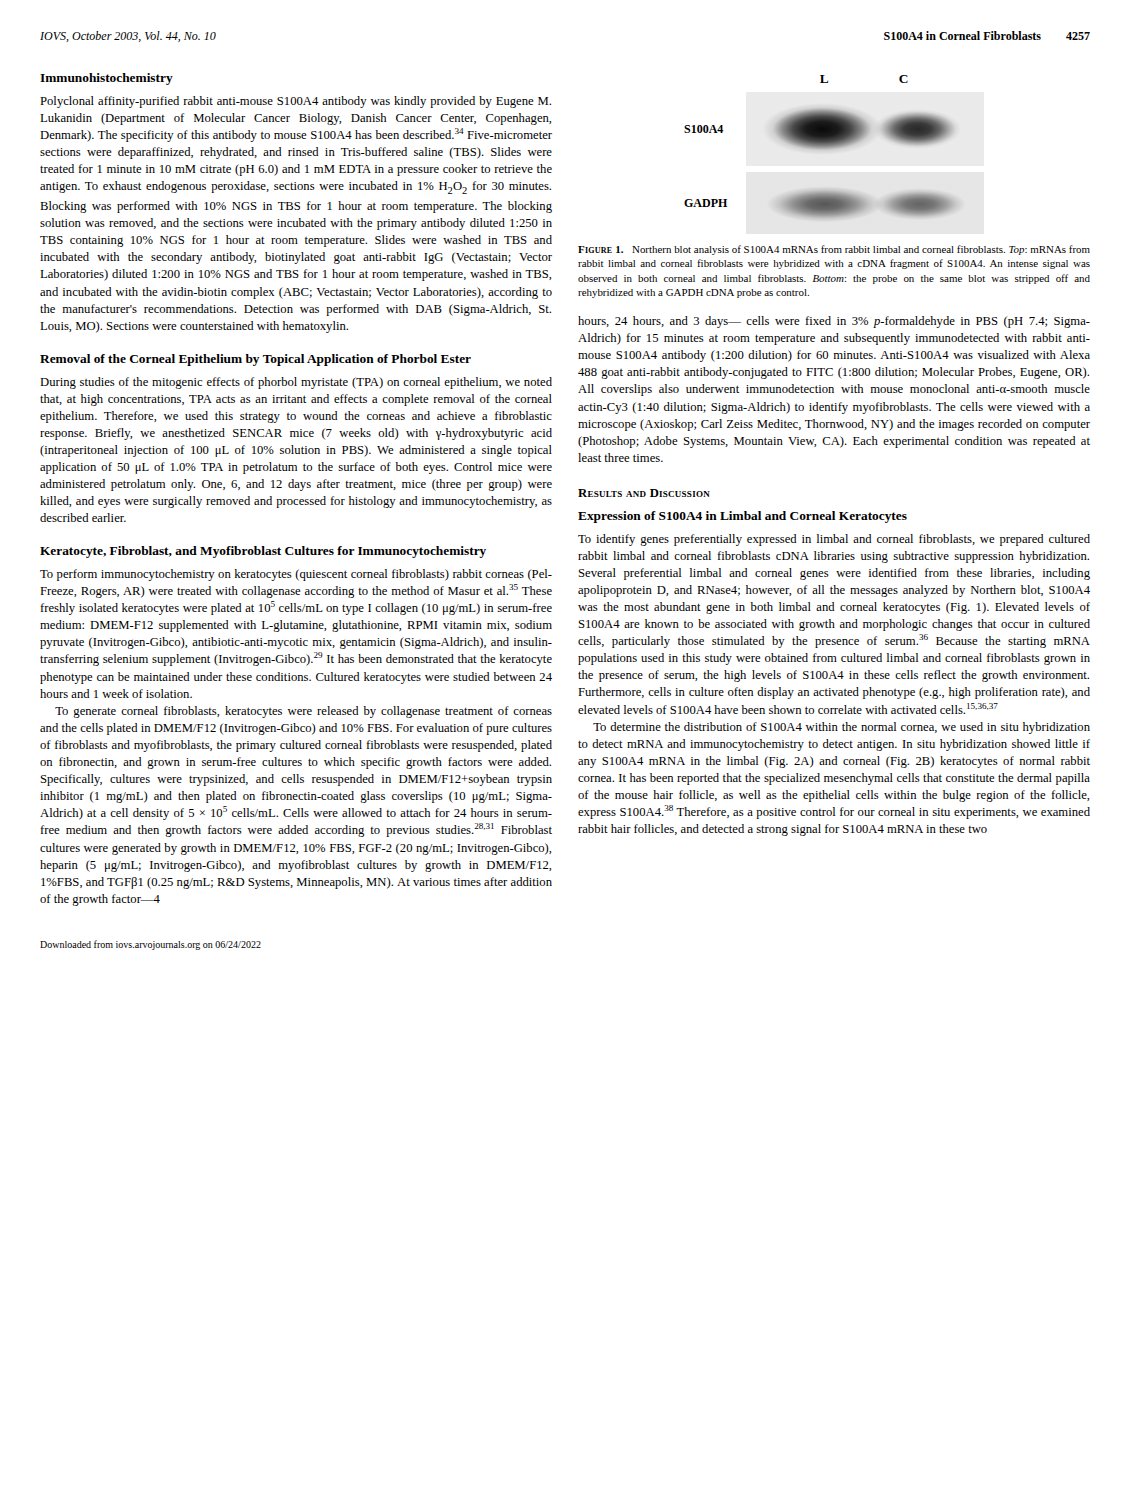IOVS, October 2003, Vol. 44, No. 10
S100A4 in Corneal Fibroblasts 4257
Immunohistochemistry
Polyclonal affinity-purified rabbit anti-mouse S100A4 antibody was kindly provided by Eugene M. Lukanidin (Department of Molecular Cancer Biology, Danish Cancer Center, Copenhagen, Denmark). The specificity of this antibody to mouse S100A4 has been described.34 Five-micrometer sections were deparaffinized, rehydrated, and rinsed in Tris-buffered saline (TBS). Slides were treated for 1 minute in 10 mM citrate (pH 6.0) and 1 mM EDTA in a pressure cooker to retrieve the antigen. To exhaust endogenous peroxidase, sections were incubated in 1% H2O2 for 30 minutes. Blocking was performed with 10% NGS in TBS for 1 hour at room temperature. The blocking solution was removed, and the sections were incubated with the primary antibody diluted 1:250 in TBS containing 10% NGS for 1 hour at room temperature. Slides were washed in TBS and incubated with the secondary antibody, biotinylated goat anti-rabbit IgG (Vectastain; Vector Laboratories) diluted 1:200 in 10% NGS and TBS for 1 hour at room temperature, washed in TBS, and incubated with the avidin-biotin complex (ABC; Vectastain; Vector Laboratories), according to the manufacturer's recommendations. Detection was performed with DAB (Sigma-Aldrich, St. Louis, MO). Sections were counterstained with hematoxylin.
Removal of the Corneal Epithelium by Topical Application of Phorbol Ester
During studies of the mitogenic effects of phorbol myristate (TPA) on corneal epithelium, we noted that, at high concentrations, TPA acts as an irritant and effects a complete removal of the corneal epithelium. Therefore, we used this strategy to wound the corneas and achieve a fibroblastic response. Briefly, we anesthetized SENCAR mice (7 weeks old) with γ-hydroxybutyric acid (intraperitoneal injection of 100 μL of 10% solution in PBS). We administered a single topical application of 50 μL of 1.0% TPA in petrolatum to the surface of both eyes. Control mice were administered petrolatum only. One, 6, and 12 days after treatment, mice (three per group) were killed, and eyes were surgically removed and processed for histology and immunocytochemistry, as described earlier.
Keratocyte, Fibroblast, and Myofibroblast Cultures for Immunocytochemistry
To perform immunocytochemistry on keratocytes (quiescent corneal fibroblasts) rabbit corneas (Pel-Freeze, Rogers, AR) were treated with collagenase according to the method of Masur et al.35 These freshly isolated keratocytes were plated at 105 cells/mL on type I collagen (10 μg/mL) in serum-free medium: DMEM-F12 supplemented with L-glutamine, glutathionine, RPMI vitamin mix, sodium pyruvate (Invitrogen-Gibco), antibiotic-anti-mycotic mix, gentamicin (Sigma-Aldrich), and insulin-transferring selenium supplement (Invitrogen-Gibco).29 It has been demonstrated that the keratocyte phenotype can be maintained under these conditions. Cultured keratocytes were studied between 24 hours and 1 week of isolation.
To generate corneal fibroblasts, keratocytes were released by collagenase treatment of corneas and the cells plated in DMEM/F12 (Invitrogen-Gibco) and 10% FBS. For evaluation of pure cultures of fibroblasts and myofibroblasts, the primary cultured corneal fibroblasts were resuspended, plated on fibronectin, and grown in serum-free cultures to which specific growth factors were added. Specifically, cultures were trypsinized, and cells resuspended in DMEM/F12+soybean trypsin inhibitor (1 mg/mL) and then plated on fibronectin-coated glass coverslips (10 μg/mL; Sigma-Aldrich) at a cell density of 5 × 105 cells/mL. Cells were allowed to attach for 24 hours in serum-free medium and then growth factors were added according to previous studies.28,31 Fibroblast cultures were generated by growth in DMEM/F12, 10% FBS, FGF-2 (20 ng/mL; Invitrogen-Gibco), heparin (5 μg/mL; Invitrogen-Gibco), and myofibroblast cultures by growth in DMEM/F12, 1%FBS, and TGFβ1 (0.25 ng/mL; R&D Systems, Minneapolis, MN). At various times after addition of the growth factor—4
L C
S100A4
GADPH
Figure 1. Northern blot analysis of S100A4 mRNAs from rabbit limbal and corneal fibroblasts. Top: mRNAs from rabbit limbal and corneal fibroblasts were hybridized with a cDNA fragment of S100A4. An intense signal was observed in both corneal and limbal fibroblasts. Bottom: the probe on the same blot was stripped off and rehybridized with a GAPDH cDNA probe as control.
hours, 24 hours, and 3 days— cells were fixed in 3% p-formaldehyde in PBS (pH 7.4; Sigma-Aldrich) for 15 minutes at room temperature and subsequently immunodetected with rabbit anti-mouse S100A4 antibody (1:200 dilution) for 60 minutes. Anti-S100A4 was visualized with Alexa 488 goat anti-rabbit antibody-conjugated to FITC (1:800 dilution; Molecular Probes, Eugene, OR). All coverslips also underwent immunodetection with mouse monoclonal anti-α-smooth muscle actin-Cy3 (1:40 dilution; Sigma-Aldrich) to identify myofibroblasts. The cells were viewed with a microscope (Axioskop; Carl Zeiss Meditec, Thornwood, NY) and the images recorded on computer (Photoshop; Adobe Systems, Mountain View, CA). Each experimental condition was repeated at least three times.
Results and Discussion
Expression of S100A4 in Limbal and Corneal Keratocytes
To identify genes preferentially expressed in limbal and corneal fibroblasts, we prepared cultured rabbit limbal and corneal fibroblasts cDNA libraries using subtractive suppression hybridization. Several preferential limbal and corneal genes were identified from these libraries, including apolipoprotein D, and RNase4; however, of all the messages analyzed by Northern blot, S100A4 was the most abundant gene in both limbal and corneal keratocytes (Fig. 1). Elevated levels of S100A4 are known to be associated with growth and morphologic changes that occur in cultured cells, particularly those stimulated by the presence of serum.36 Because the starting mRNA populations used in this study were obtained from cultured limbal and corneal fibroblasts grown in the presence of serum, the high levels of S100A4 in these cells reflect the growth environment. Furthermore, cells in culture often display an activated phenotype (e.g., high proliferation rate), and elevated levels of S100A4 have been shown to correlate with activated cells.15,36,37
To determine the distribution of S100A4 within the normal cornea, we used in situ hybridization to detect mRNA and immunocytochemistry to detect antigen. In situ hybridization showed little if any S100A4 mRNA in the limbal (Fig. 2A) and corneal (Fig. 2B) keratocytes of normal rabbit cornea. It has been reported that the specialized mesenchymal cells that constitute the dermal papilla of the mouse hair follicle, as well as the epithelial cells within the bulge region of the follicle, express S100A4.38 Therefore, as a positive control for our corneal in situ experiments, we examined rabbit hair follicles, and detected a strong signal for S100A4 mRNA in these two
Downloaded from iovs.arvojournals.org on 06/24/2022